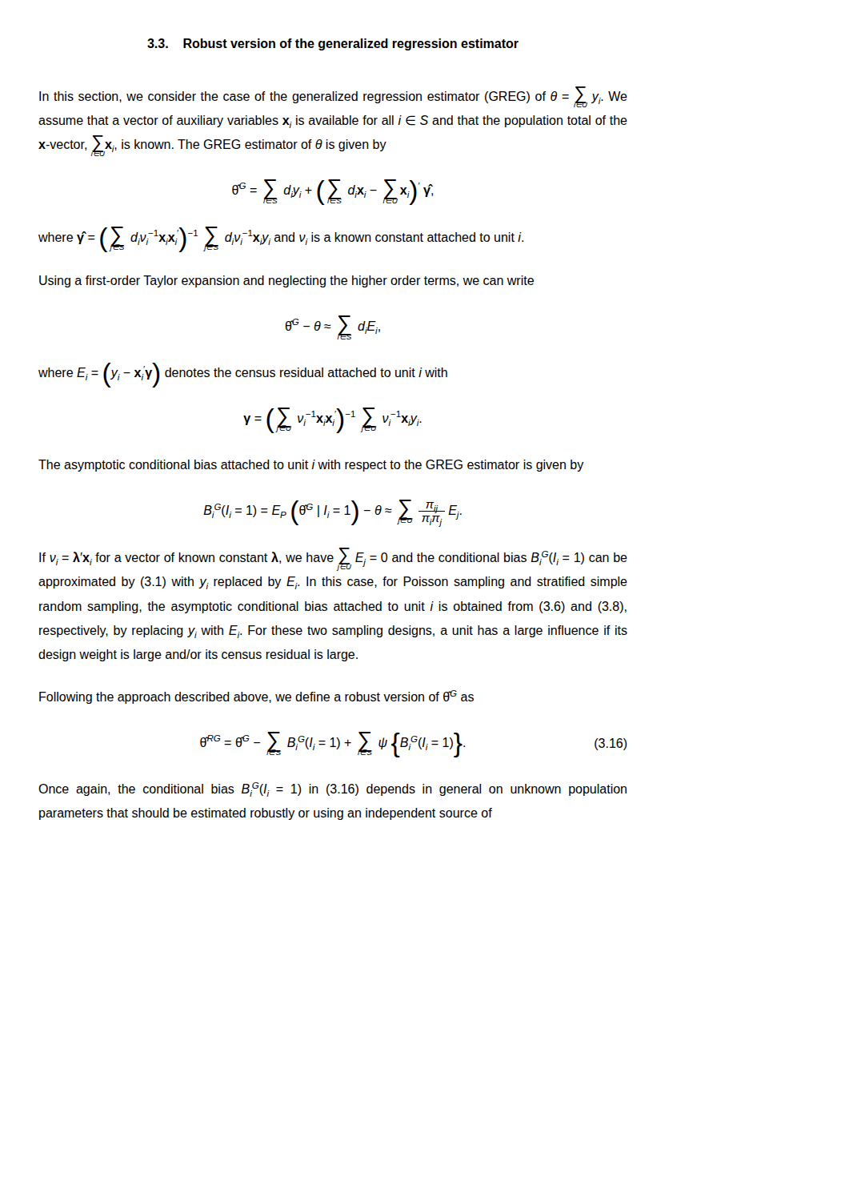3.3. Robust version of the generalized regression estimator
In this section, we consider the case of the generalized regression estimator (GREG) of θ = ∑i∈U yi. We assume that a vector of auxiliary variables xi is available for all i ∈ S and that the population total of the x-vector, ∑i∈U xi, is known. The GREG estimator of θ is given by
θ̂G = ∑i∈S diyi + (∑i∈S di xi − ∑i∈U xi)′ γ̂,
where γ̂ = (∑j∈S diνi−1xixi′)−1 ∑j∈S diνi−1xiyi and νi is a known constant attached to unit i.
Using a first-order Taylor expansion and neglecting the higher order terms, we can write
θ̂G − θ ≈ ∑i∈S diEi,
where Ei = (yi − xi′γ) denotes the census residual attached to unit i with
γ = (∑j∈U νi−1xixi′)−1 ∑j∈U νi−1xiyi.
The asymptotic conditional bias attached to unit i with respect to the GREG estimator is given by
BiG(Ii = 1) = EP (θ̂G | Ii = 1) − θ ≈ ∑j∈U πij πiπj Ej.
If νi = λ′xi for a vector of known constant λ, we have ∑j∈U Ej = 0 and the conditional bias BiG(Ii = 1) can be approximated by (3.1) with yi replaced by Ei. In this case, for Poisson sampling and stratified simple random sampling, the asymptotic conditional bias attached to unit i is obtained from (3.6) and (3.8), respectively, by replacing yi with Ei. For these two sampling designs, a unit has a large influence if its design weight is large and/or its census residual is large.
Following the approach described above, we define a robust version of θ̂G as
θ̂RG = θ̂G − ∑i∈S BiG(Ii = 1) + ∑i∈S ψ {BiG(Ii = 1)}. (3.16)
Once again, the conditional bias BiG(Ii = 1) in (3.16) depends in general on unknown population parameters that should be estimated robustly or using an independent source of